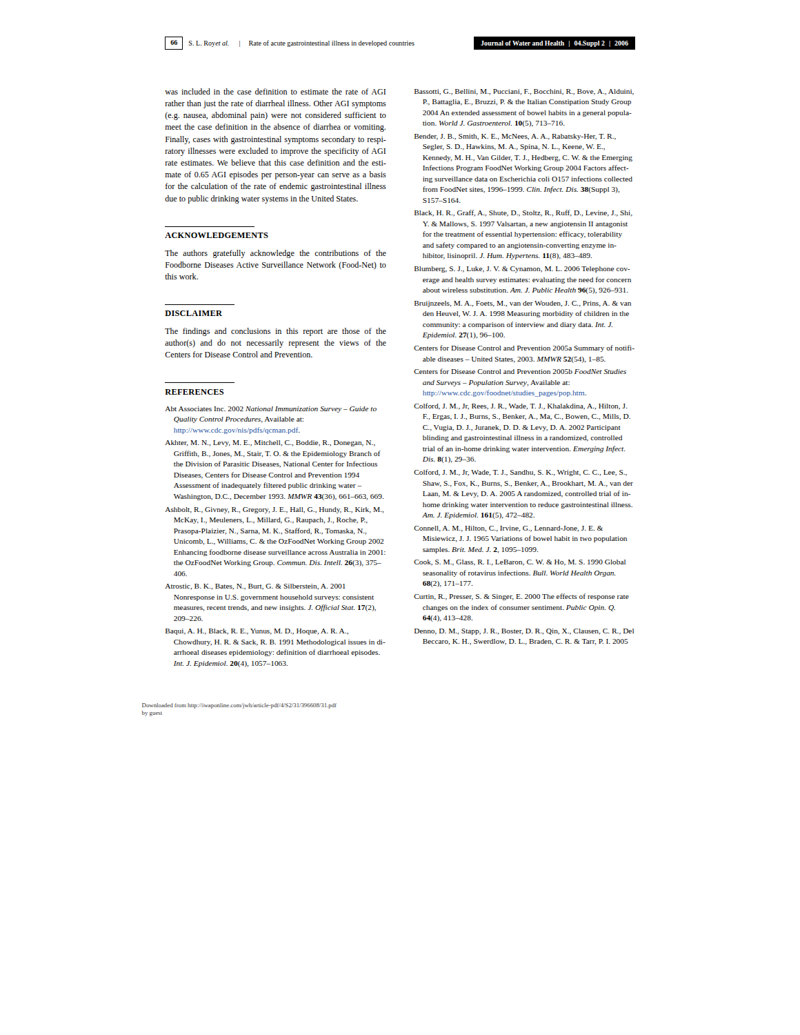66
S. L. Roy et al.
|
Rate of acute gastrointestinal illness in developed countries
Journal of Water and Health|04.Suppl 2|2006
was included in the case definition to estimate the rate of AGI rather than just the rate of diarrheal illness. Other AGI symptoms (e.g. nausea, abdominal pain) were not considered sufficient to meet the case definition in the absence of diarrhea or vomiting. Finally, cases with gastrointestinal symptoms secondary to respiratory illnesses were excluded to improve the specificity of AGI rate estimates. We believe that this case definition and the estimate of 0.65 AGI episodes per person-year can serve as a basis for the calculation of the rate of endemic gastrointestinal illness due to public drinking water systems in the United States.
ACKNOWLEDGEMENTS
The authors gratefully acknowledge the contributions of the Foodborne Diseases Active Surveillance Network (Food-Net) to this work.
DISCLAIMER
The findings and conclusions in this report are those of the author(s) and do not necessarily represent the views of the Centers for Disease Control and Prevention.
REFERENCES
Abt Associates Inc. 2002 National Immunization Survey – Guide to Quality Control Procedures, Available at: http://www.cdc.gov/nis/pdfs/qcman.pdf.
Akhter, M. N., Levy, M. E., Mitchell, C., Boddie, R., Donegan, N., Griffith, B., Jones, M., Stair, T. O. & the Epidemiology Branch of the Division of Parasitic Diseases, National Center for Infectious Diseases, Centers for Disease Control and Prevention 1994 Assessment of inadequately filtered public drinking water – Washington, D.C., December 1993. MMWR 43(36), 661–663, 669.
Ashbolt, R., Givney, R., Gregory, J. E., Hall, G., Hundy, R., Kirk, M., McKay, I., Meuleners, L., Millard, G., Raupach, J., Roche, P., Prasopa-Plaizier, N., Sarna, M. K., Stafford, R., Tomaska, N., Unicomb, L., Williams, C. & the OzFoodNet Working Group 2002 Enhancing foodborne disease surveillance across Australia in 2001: the OzFoodNet Working Group. Commun. Dis. Intell. 26(3), 375–406.
Atrostic, B. K., Bates, N., Burt, G. & Silberstein, A. 2001 Nonresponse in U.S. government household surveys: consistent measures, recent trends, and new insights. J. Official Stat. 17(2), 209–226.
Baqui, A. H., Black, R. E., Yunus, M. D., Hoque, A. R. A., Chowdhury, H. R. & Sack, R. B. 1991 Methodological issues in diarrhoeal diseases epidemiology: definition of diarrhoeal episodes. Int. J. Epidemiol. 20(4), 1057–1063.
Bassotti, G., Bellini, M., Pucciani, F., Bocchini, R., Bove, A., Alduini, P., Battaglia, E., Bruzzi, P. & the Italian Constipation Study Group 2004 An extended assessment of bowel habits in a general population. World J. Gastroenterol. 10(5), 713–716.
Bender, J. B., Smith, K. E., McNees, A. A., Rabatsky-Her, T. R., Segler, S. D., Hawkins, M. A., Spina, N. L., Keene, W. E., Kennedy, M. H., Van Gilder, T. J., Hedberg, C. W. & the Emerging Infections Program FoodNet Working Group 2004 Factors affecting surveillance data on Escherichia coli O157 infections collected from FoodNet sites, 1996–1999. Clin. Infect. Dis. 38(Suppl 3), S157–S164.
Black, H. R., Graff, A., Shute, D., Stoltz, R., Ruff, D., Levine, J., Shi, Y. & Mallows, S. 1997 Valsartan, a new angiotensin II antagonist for the treatment of essential hypertension: efficacy, tolerability and safety compared to an angiotensin-converting enzyme inhibitor, lisinopril. J. Hum. Hypertens. 11(8), 483–489.
Blumberg, S. J., Luke, J. V. & Cynamon, M. L. 2006 Telephone coverage and health survey estimates: evaluating the need for concern about wireless substitution. Am. J. Public Health 96(5), 926–931.
Bruijnzeels, M. A., Foets, M., van der Wouden, J. C., Prins, A. & van den Heuvel, W. J. A. 1998 Measuring morbidity of children in the community: a comparison of interview and diary data. Int. J. Epidemiol. 27(1), 96–100.
Centers for Disease Control and Prevention 2005a Summary of notifiable diseases – United States, 2003. MMWR 52(54), 1–85.
Centers for Disease Control and Prevention 2005b FoodNet Studies and Surveys – Population Survey, Available at: http://www.cdc.gov/foodnet/studies_pages/pop.htm.
Colford, J. M., Jr, Rees, J. R., Wade, T. J., Khalakdina, A., Hilton, J. F., Ergas, I. J., Burns, S., Benker, A., Ma, C., Bowen, C., Mills, D. C., Vugia, D. J., Juranek, D. D. & Levy, D. A. 2002 Participant blinding and gastrointestinal illness in a randomized, controlled trial of an in-home drinking water intervention. Emerging Infect. Dis. 8(1), 29–36.
Colford, J. M., Jr, Wade, T. J., Sandhu, S. K., Wright, C. C., Lee, S., Shaw, S., Fox, K., Burns, S., Benker, A., Brookhart, M. A., van der Laan, M. & Levy, D. A. 2005 A randomized, controlled trial of in-home drinking water intervention to reduce gastrointestinal illness. Am. J. Epidemiol. 161(5), 472–482.
Connell, A. M., Hilton, C., Irvine, G., Lennard-Jone, J. E. & Misiewicz, J. J. 1965 Variations of bowel habit in two population samples. Brit. Med. J. 2, 1095–1099.
Cook, S. M., Glass, R. I., LeBaron, C. W. & Ho, M. S. 1990 Global seasonality of rotavirus infections. Bull. World Health Organ. 68(2), 171–177.
Curtin, R., Presser, S. & Singer, E. 2000 The effects of response rate changes on the index of consumer sentiment. Public Opin. Q. 64(4), 413–428.
Denno, D. M., Stapp, J. R., Boster, D. R., Qin, X., Clausen, C. R., Del Beccaro, K. H., Swerdlow, D. L., Braden, C. R. & Tarr, P. I. 2005
Downloaded from http://iwaponline.com/jwh/article-pdf/4/S2/31/396608/31.pdf
by guest